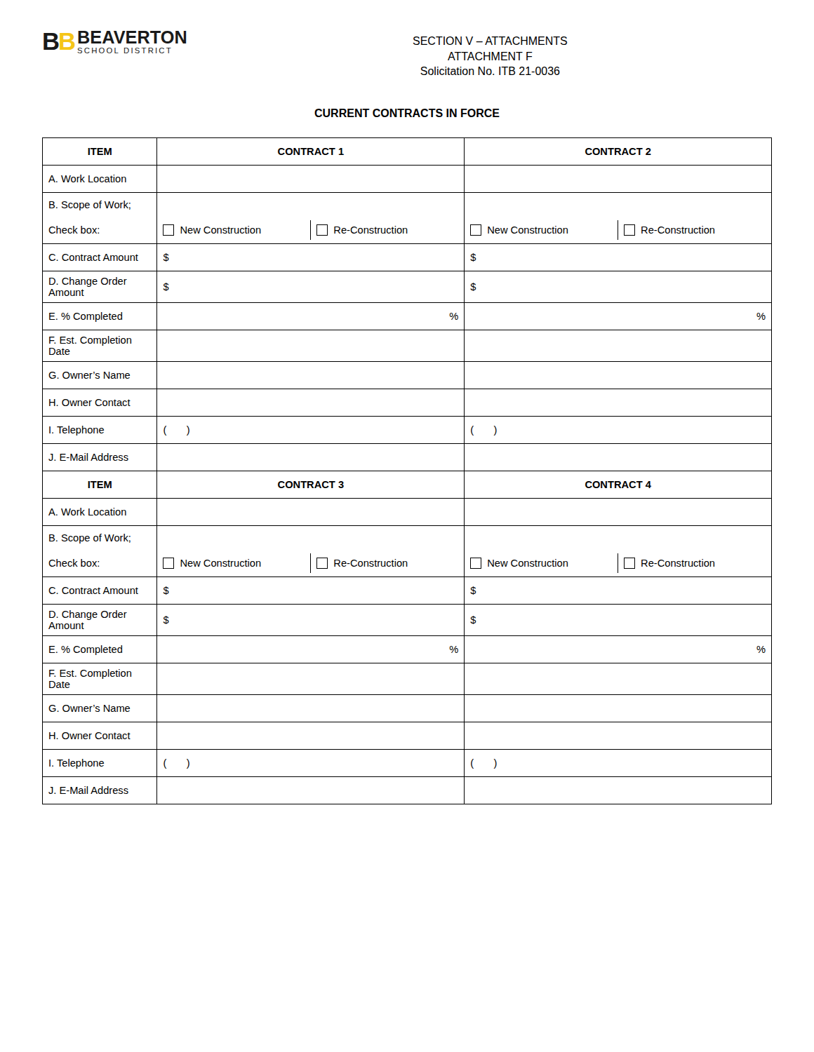BB
BEAVERTON
SCHOOL DISTRICT
SECTION V – ATTACHMENTS
ATTACHMENT F
Solicitation No. ITB 21-0036
CURRENT CONTRACTS IN FORCE
| ITEM | CONTRACT 1 | CONTRACT 2 |
| --- | --- | --- |
| A. Work Location | | |
| B. Scope of Work; | | |
| Check box: | New Construction Re-Construction | New Construction Re-Construction |
| C. Contract Amount | $ | $ |
| D. Change Order Amount | $ | $ |
| E. % Completed | % | % |
| F. Est. Completion Date | | |
| G. Owner’s Name | | |
| H. Owner Contact | | |
| I. Telephone | ( ) | ( ) |
| J. E-Mail Address | | |
| ITEM | CONTRACT 3 | CONTRACT 4 |
| A. Work Location | | |
| B. Scope of Work; | | |
| Check box: | New Construction Re-Construction | New Construction Re-Construction |
| C. Contract Amount | $ | $ |
| D. Change Order Amount | $ | $ |
| E. % Completed | % | % |
| F. Est. Completion Date | | |
| G. Owner’s Name | | |
| H. Owner Contact | | |
| I. Telephone | ( ) | ( ) |
| J. E-Mail Address | | |